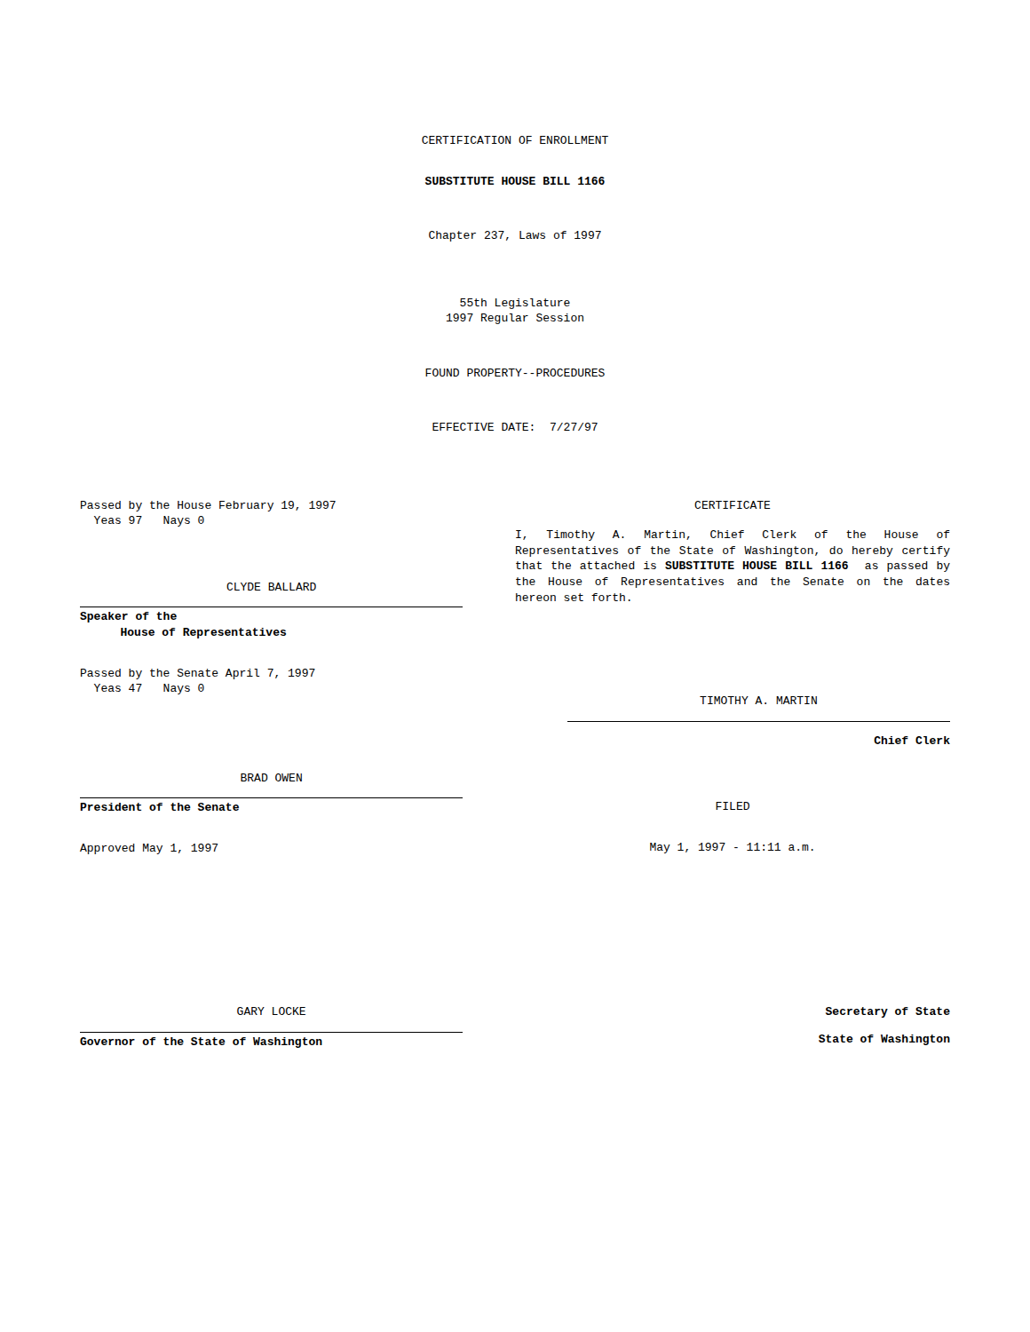CERTIFICATION OF ENROLLMENT
SUBSTITUTE HOUSE BILL 1166
Chapter 237, Laws of 1997
55th Legislature
1997 Regular Session
FOUND PROPERTY--PROCEDURES
EFFECTIVE DATE: 7/27/97
| Passed by the House February 19, 1997 Yeas 97 Nays 0 CLYDE BALLARD Speaker of the House of Representatives Passed by the Senate April 7, 1997 Yeas 47 Nays 0 BRAD OWEN President of the Senate Approved May 1, 1997 | CERTIFICATE I, Timothy A. Martin, Chief Clerk of the House of Representatives of the State of Washington, do hereby certify that the attached is SUBSTITUTE HOUSE BILL 1166 as passed by the House of Representatives and the Senate on the dates hereon set forth. TIMOTHY A. MARTIN Chief Clerk FILED May 1, 1997 - 11:11 a.m. |
| GARY LOCKE Governor of the State of Washington | Secretary of State State of Washington |